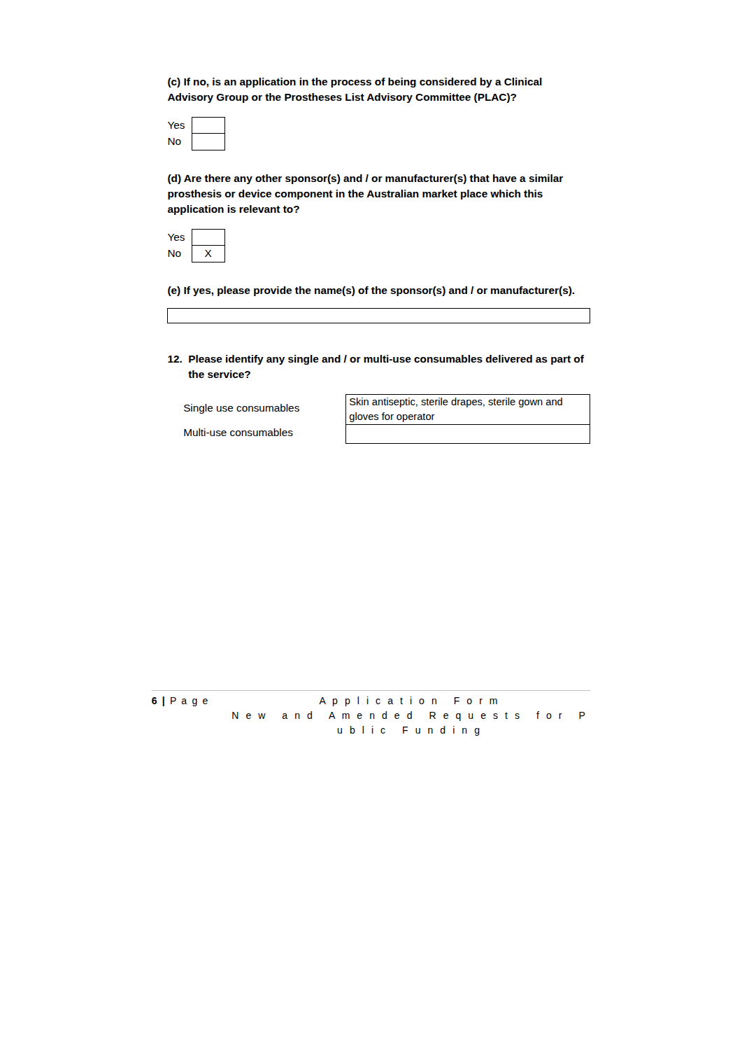(c) If no, is an application in the process of being considered by a Clinical Advisory Group or the Prostheses List Advisory Committee (PLAC)?
| Yes | |
| No | |
(d) Are there any other sponsor(s) and / or manufacturer(s) that have a similar prosthesis or device component in the Australian market place which this application is relevant to?
| Yes | |
| No | X |
(e) If yes, please provide the name(s) of the sponsor(s) and / or manufacturer(s).
12. Please identify any single and / or multi-use consumables delivered as part of the service?
| Single use consumables | Skin antiseptic, sterile drapes, sterile gown and gloves for operator |
| Multi-use consumables | |
6 | P a g e
A p p l i c a t i o n F o r m
N e w a n d A m e n d e d R e q u e s t s f o r P u b l i c F u n d i n g